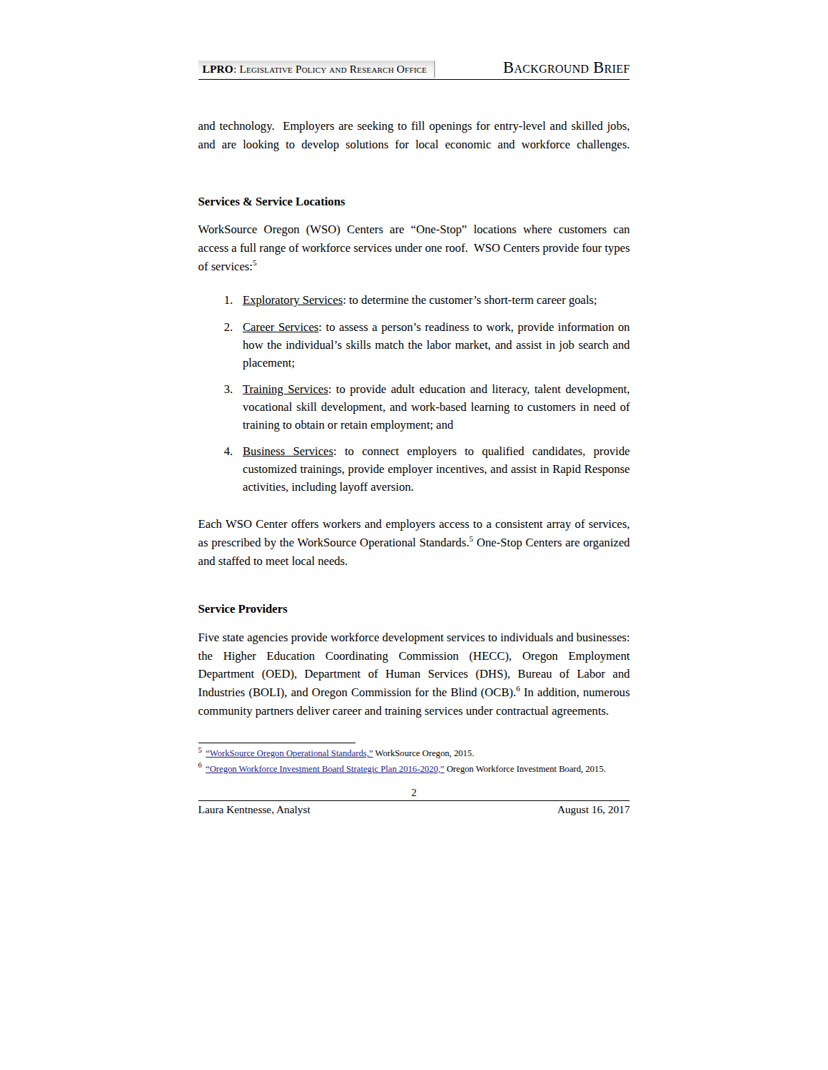LPRO: Legislative Policy and Research Office
Background Brief
and technology. Employers are seeking to fill openings for entry-level and skilled jobs, and are looking to develop solutions for local economic and workforce challenges.
Services & Service Locations
WorkSource Oregon (WSO) Centers are “One-Stop” locations where customers can access a full range of workforce services under one roof. WSO Centers provide four types of services:5
Exploratory Services: to determine the customer’s short-term career goals;
Career Services: to assess a person’s readiness to work, provide information on how the individual’s skills match the labor market, and assist in job search and placement;
Training Services: to provide adult education and literacy, talent development, vocational skill development, and work-based learning to customers in need of training to obtain or retain employment; and
Business Services: to connect employers to qualified candidates, provide customized trainings, provide employer incentives, and assist in Rapid Response activities, including layoff aversion.
Each WSO Center offers workers and employers access to a consistent array of services, as prescribed by the WorkSource Operational Standards.5 One-Stop Centers are organized and staffed to meet local needs.
Service Providers
Five state agencies provide workforce development services to individuals and businesses: the Higher Education Coordinating Commission (HECC), Oregon Employment Department (OED), Department of Human Services (DHS), Bureau of Labor and Industries (BOLI), and Oregon Commission for the Blind (OCB).6 In addition, numerous community partners deliver career and training services under contractual agreements.
5 “WorkSource Oregon Operational Standards,” WorkSource Oregon, 2015.
6 “Oregon Workforce Investment Board Strategic Plan 2016-2020,” Oregon Workforce Investment Board, 2015.
2
Laura Kentnesse, Analyst
August 16, 2017